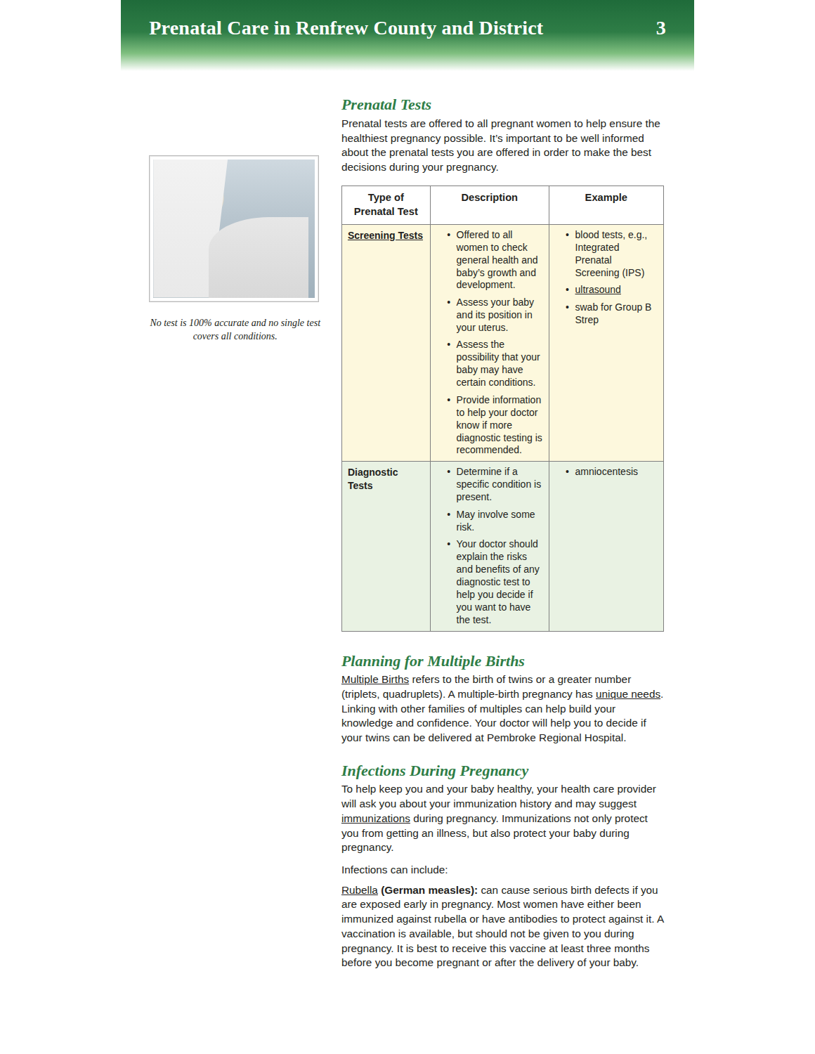3
Prenatal Care in Renfrew County and District
No test is 100% accurate and no single test covers all conditions.
Prenatal Tests
Prenatal tests are offered to all pregnant women to help ensure the healthiest pregnancy possible. It’s important to be well informed about the prenatal tests you are offered in order to make the best decisions during your pregnancy.
| Type of Prenatal Test | Description | Example |
| --- | --- | --- |
| Screening Tests | Offered to all women to check general health and baby’s growth and development. Assess your baby and its position in your uterus. Assess the possibility that your baby may have certain conditions. Provide information to help your doctor know if more diagnostic testing is recommended. | blood tests, e.g., Integrated Prenatal Screening (IPS) ultrasound swab for Group B Strep |
| Diagnostic Tests | Determine if a specific condition is present. May involve some risk. Your doctor should explain the risks and benefits of any diagnostic test to help you decide if you want to have the test. | amniocentesis |
Planning for Multiple Births
Multiple Births refers to the birth of twins or a greater number (triplets, quadruplets). A multiple-birth pregnancy has unique needs. Linking with other families of multiples can help build your knowledge and confidence. Your doctor will help you to decide if your twins can be delivered at Pembroke Regional Hospital.
Infections During Pregnancy
To help keep you and your baby healthy, your health care provider will ask you about your immunization history and may suggest immunizations during pregnancy. Immunizations not only protect you from getting an illness, but also protect your baby during pregnancy.
Infections can include:
Rubella (German measles): can cause serious birth defects if you are exposed early in pregnancy. Most women have either been immunized against rubella or have antibodies to protect against it. A vaccination is available, but should not be given to you during pregnancy. It is best to receive this vaccine at least three months before you become pregnant or after the delivery of your baby.